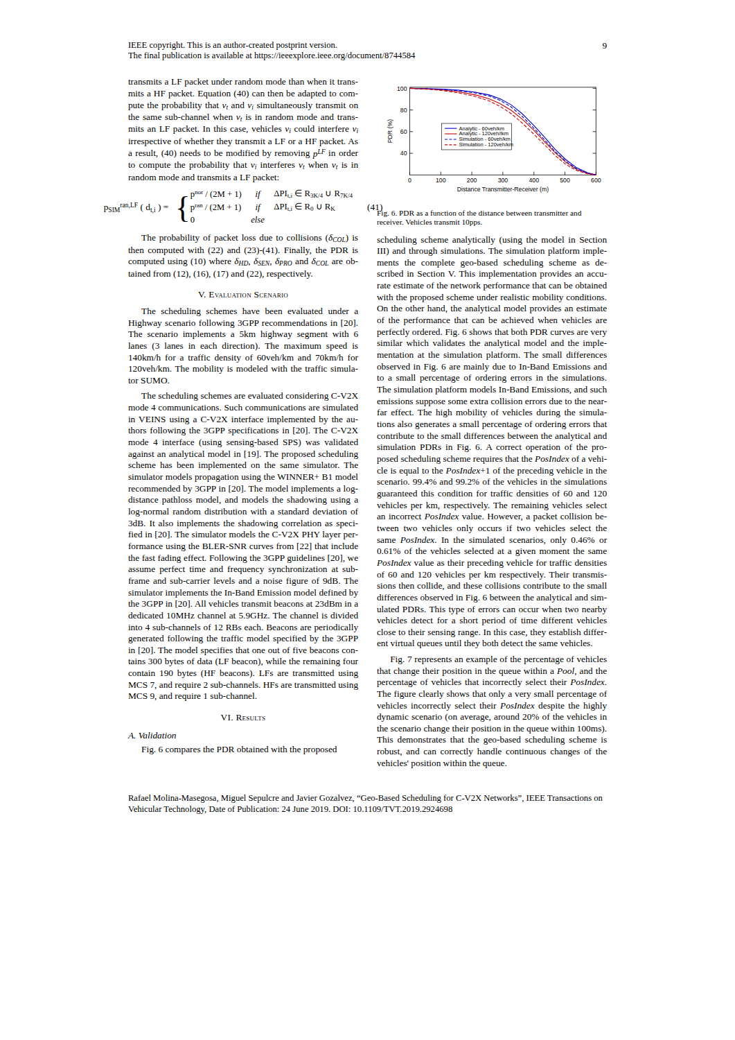IEEE copyright. This is an author-created postprint version. The final publication is available at https://ieeexplore.ieee.org/document/8744584 9
transmits a LF packet under random mode than when it transmits a HF packet. Equation (40) can then be adapted to compute the probability that vt and vi simultaneously transmit on the same sub-channel when vt is in random mode and transmits an LF packet. In this case, vehicles vi could interfere vi irrespective of whether they transmit a LF or a HF packet. As a result, (40) needs to be modified by removing pLF in order to compute the probability that vi interferes vt when vt is in random mode and transmits a LF packet:
pSIMran,LF ( dt,i ) = { pnor / (2M + 1) if ΔPIt,i ∈ R3K/4 ∪ R7K/4 pran / (2M + 1) if ΔPIt,i ∈ R0 ∪ RK 0 else (41)
The probability of packet loss due to collisions (δCOL) is then computed with (22) and (23)-(41). Finally, the PDR is computed using (10) where δHD, δSEN, δPRO and δCOL are obtained from (12), (16), (17) and (22), respectively.
V. Evaluation Scenario
The scheduling schemes have been evaluated under a Highway scenario following 3GPP recommendations in [20]. The scenario implements a 5km highway segment with 6 lanes (3 lanes in each direction). The maximum speed is 140km/h for a traffic density of 60veh/km and 70km/h for 120veh/km. The mobility is modeled with the traffic simulator SUMO.
The scheduling schemes are evaluated considering C-V2X mode 4 communications. Such communications are simulated in VEINS using a C-V2X interface implemented by the authors following the 3GPP specifications in [20]. The C-V2X mode 4 interface (using sensing-based SPS) was validated against an analytical model in [19]. The proposed scheduling scheme has been implemented on the same simulator. The simulator models propagation using the WINNER+ B1 model recommended by 3GPP in [20]. The model implements a log-distance pathloss model, and models the shadowing using a log-normal random distribution with a standard deviation of 3dB. It also implements the shadowing correlation as specified in [20]. The simulator models the C-V2X PHY layer performance using the BLER-SNR curves from [22] that include the fast fading effect. Following the 3GPP guidelines [20], we assume perfect time and frequency synchronization at sub-frame and sub-carrier levels and a noise figure of 9dB. The simulator implements the In-Band Emission model defined by the 3GPP in [20]. All vehicles transmit beacons at 23dBm in a dedicated 10MHz channel at 5.9GHz. The channel is divided into 4 sub-channels of 12 RBs each. Beacons are periodically generated following the traffic model specified by the 3GPP in [20]. The model specifies that one out of five beacons contains 300 bytes of data (LF beacon), while the remaining four contain 190 bytes (HF beacons). LFs are transmitted using MCS 7, and require 2 sub-channels. HFs are transmitted using MCS 9, and require 1 sub-channel.
VI. Results
A. Validation
Fig. 6 compares the PDR obtained with the proposed
100 80 60 40 0 100 200 300 400 500 600 PDR (%) Distance Transmitter-Receiver (m) Analytic - 60veh/km Analytic - 120veh/lkm Simulation - 60veh/km Simulation - 120veh/km
Fig. 6. PDR as a function of the distance between transmitter and receiver. Vehicles transmit 10pps.
scheduling scheme analytically (using the model in Section III) and through simulations. The simulation platform implements the complete geo-based scheduling scheme as described in Section V. This implementation provides an accurate estimate of the network performance that can be obtained with the proposed scheme under realistic mobility conditions. On the other hand, the analytical model provides an estimate of the performance that can be achieved when vehicles are perfectly ordered. Fig. 6 shows that both PDR curves are very similar which validates the analytical model and the implementation at the simulation platform. The small differences observed in Fig. 6 are mainly due to In-Band Emissions and to a small percentage of ordering errors in the simulations. The simulation platform models In-Band Emissions, and such emissions suppose some extra collision errors due to the near-far effect. The high mobility of vehicles during the simulations also generates a small percentage of ordering errors that contribute to the small differences between the analytical and simulation PDRs in Fig. 6. A correct operation of the proposed scheduling scheme requires that the PosIndex of a vehicle is equal to the PosIndex+1 of the preceding vehicle in the scenario. 99.4% and 99.2% of the vehicles in the simulations guaranteed this condition for traffic densities of 60 and 120 vehicles per km, respectively. The remaining vehicles select an incorrect PosIndex value. However, a packet collision between two vehicles only occurs if two vehicles select the same PosIndex. In the simulated scenarios, only 0.46% or 0.61% of the vehicles selected at a given moment the same PosIndex value as their preceding vehicle for traffic densities of 60 and 120 vehicles per km respectively. Their transmissions then collide, and these collisions contribute to the small differences observed in Fig. 6 between the analytical and simulated PDRs. This type of errors can occur when two nearby vehicles detect for a short period of time different vehicles close to their sensing range. In this case, they establish different virtual queues until they both detect the same vehicles.
Fig. 7 represents an example of the percentage of vehicles that change their position in the queue within a Pool, and the percentage of vehicles that incorrectly select their PosIndex. The figure clearly shows that only a very small percentage of vehicles incorrectly select their PosIndex despite the highly dynamic scenario (on average, around 20% of the vehicles in the scenario change their position in the queue within 100ms). This demonstrates that the geo-based scheduling scheme is robust, and can correctly handle continuous changes of the vehicles' position within the queue.
Rafael Molina-Masegosa, Miguel Sepulcre and Javier Gozalvez, “Geo-Based Scheduling for C-V2X Networks”, IEEE Transactions on Vehicular Technology, Date of Publication: 24 June 2019. DOI: 10.1109/TVT.2019.2924698